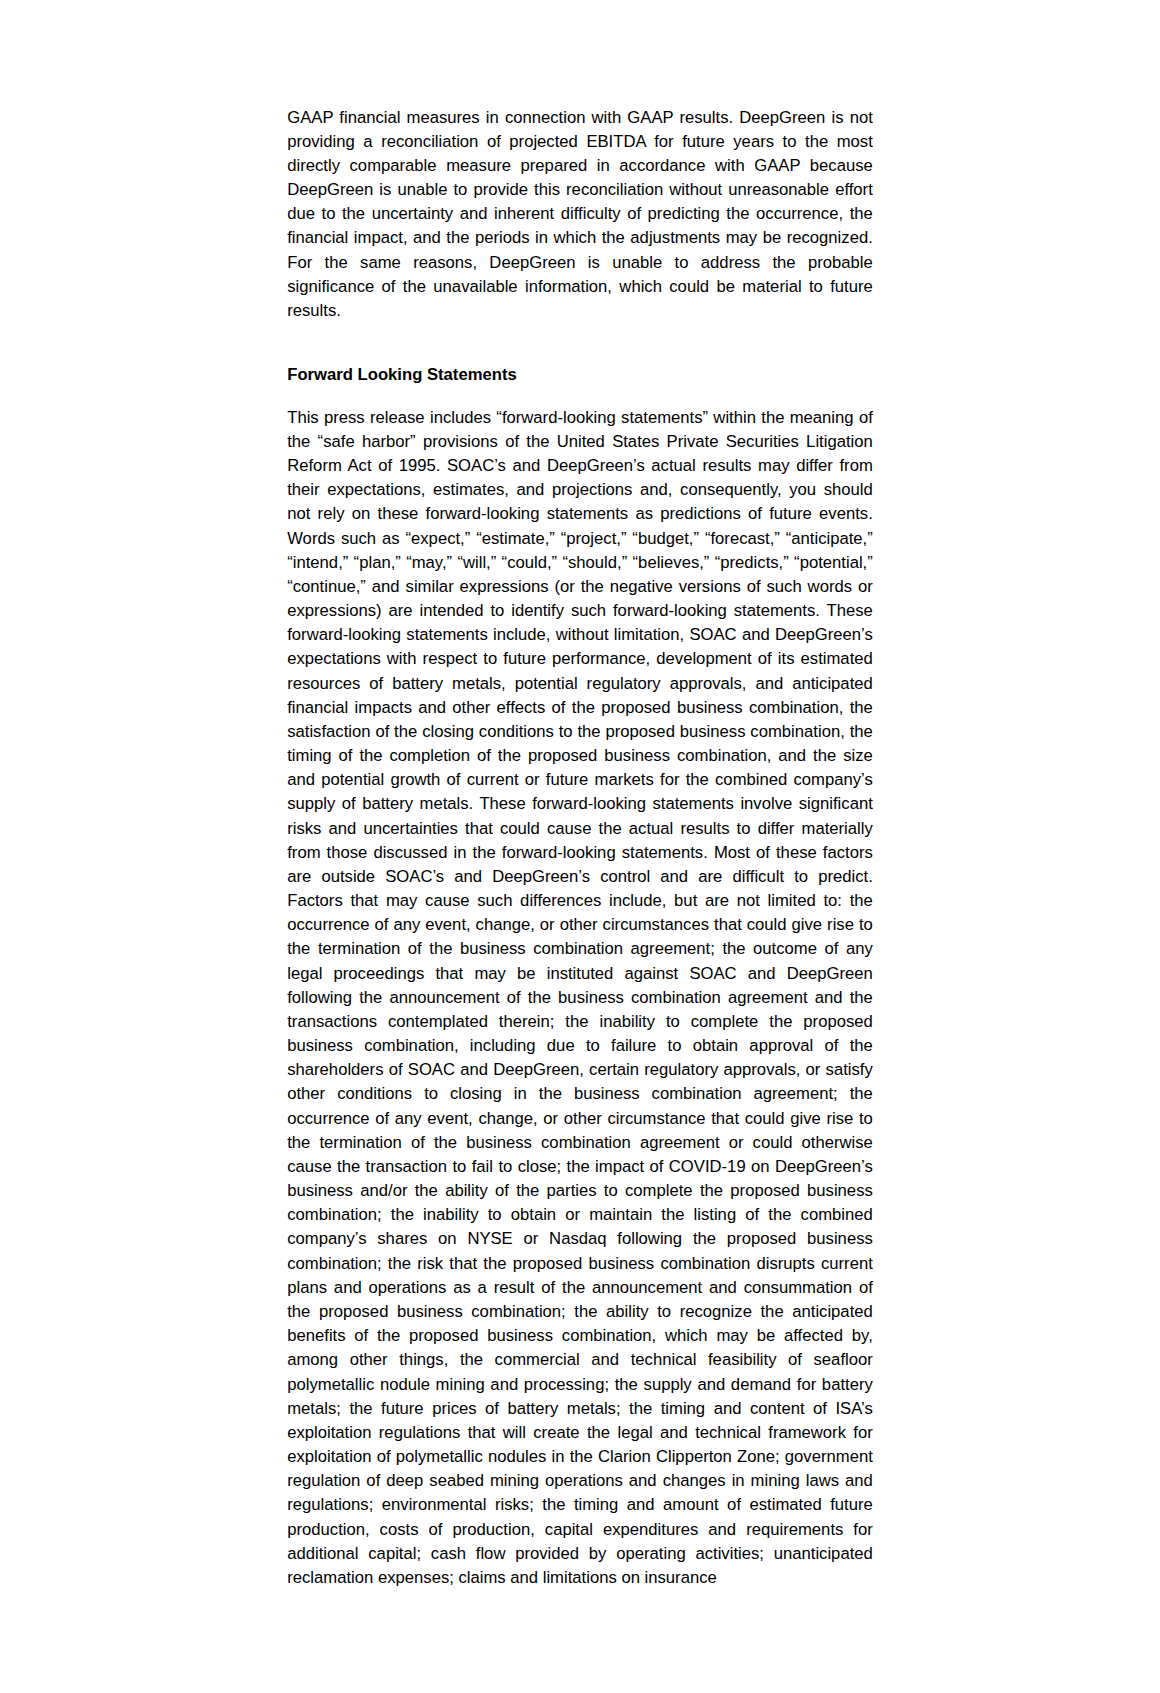GAAP financial measures in connection with GAAP results. DeepGreen is not providing a reconciliation of projected EBITDA for future years to the most directly comparable measure prepared in accordance with GAAP because DeepGreen is unable to provide this reconciliation without unreasonable effort due to the uncertainty and inherent difficulty of predicting the occurrence, the financial impact, and the periods in which the adjustments may be recognized. For the same reasons, DeepGreen is unable to address the probable significance of the unavailable information, which could be material to future results.
Forward Looking Statements
This press release includes “forward-looking statements” within the meaning of the “safe harbor” provisions of the United States Private Securities Litigation Reform Act of 1995. SOAC’s and DeepGreen’s actual results may differ from their expectations, estimates, and projections and, consequently, you should not rely on these forward-looking statements as predictions of future events. Words such as “expect,” “estimate,” “project,” “budget,” “forecast,” “anticipate,” “intend,” “plan,” “may,” “will,” “could,” “should,” “believes,” “predicts,” “potential,” “continue,” and similar expressions (or the negative versions of such words or expressions) are intended to identify such forward-looking statements. These forward-looking statements include, without limitation, SOAC and DeepGreen’s expectations with respect to future performance, development of its estimated resources of battery metals, potential regulatory approvals, and anticipated financial impacts and other effects of the proposed business combination, the satisfaction of the closing conditions to the proposed business combination, the timing of the completion of the proposed business combination, and the size and potential growth of current or future markets for the combined company’s supply of battery metals. These forward-looking statements involve significant risks and uncertainties that could cause the actual results to differ materially from those discussed in the forward-looking statements. Most of these factors are outside SOAC’s and DeepGreen’s control and are difficult to predict. Factors that may cause such differences include, but are not limited to: the occurrence of any event, change, or other circumstances that could give rise to the termination of the business combination agreement; the outcome of any legal proceedings that may be instituted against SOAC and DeepGreen following the announcement of the business combination agreement and the transactions contemplated therein; the inability to complete the proposed business combination, including due to failure to obtain approval of the shareholders of SOAC and DeepGreen, certain regulatory approvals, or satisfy other conditions to closing in the business combination agreement; the occurrence of any event, change, or other circumstance that could give rise to the termination of the business combination agreement or could otherwise cause the transaction to fail to close; the impact of COVID-19 on DeepGreen’s business and/or the ability of the parties to complete the proposed business combination; the inability to obtain or maintain the listing of the combined company’s shares on NYSE or Nasdaq following the proposed business combination; the risk that the proposed business combination disrupts current plans and operations as a result of the announcement and consummation of the proposed business combination; the ability to recognize the anticipated benefits of the proposed business combination, which may be affected by, among other things, the commercial and technical feasibility of seafloor polymetallic nodule mining and processing; the supply and demand for battery metals; the future prices of battery metals; the timing and content of ISA’s exploitation regulations that will create the legal and technical framework for exploitation of polymetallic nodules in the Clarion Clipperton Zone; government regulation of deep seabed mining operations and changes in mining laws and regulations; environmental risks; the timing and amount of estimated future production, costs of production, capital expenditures and requirements for additional capital; cash flow provided by operating activities; unanticipated reclamation expenses; claims and limitations on insurance